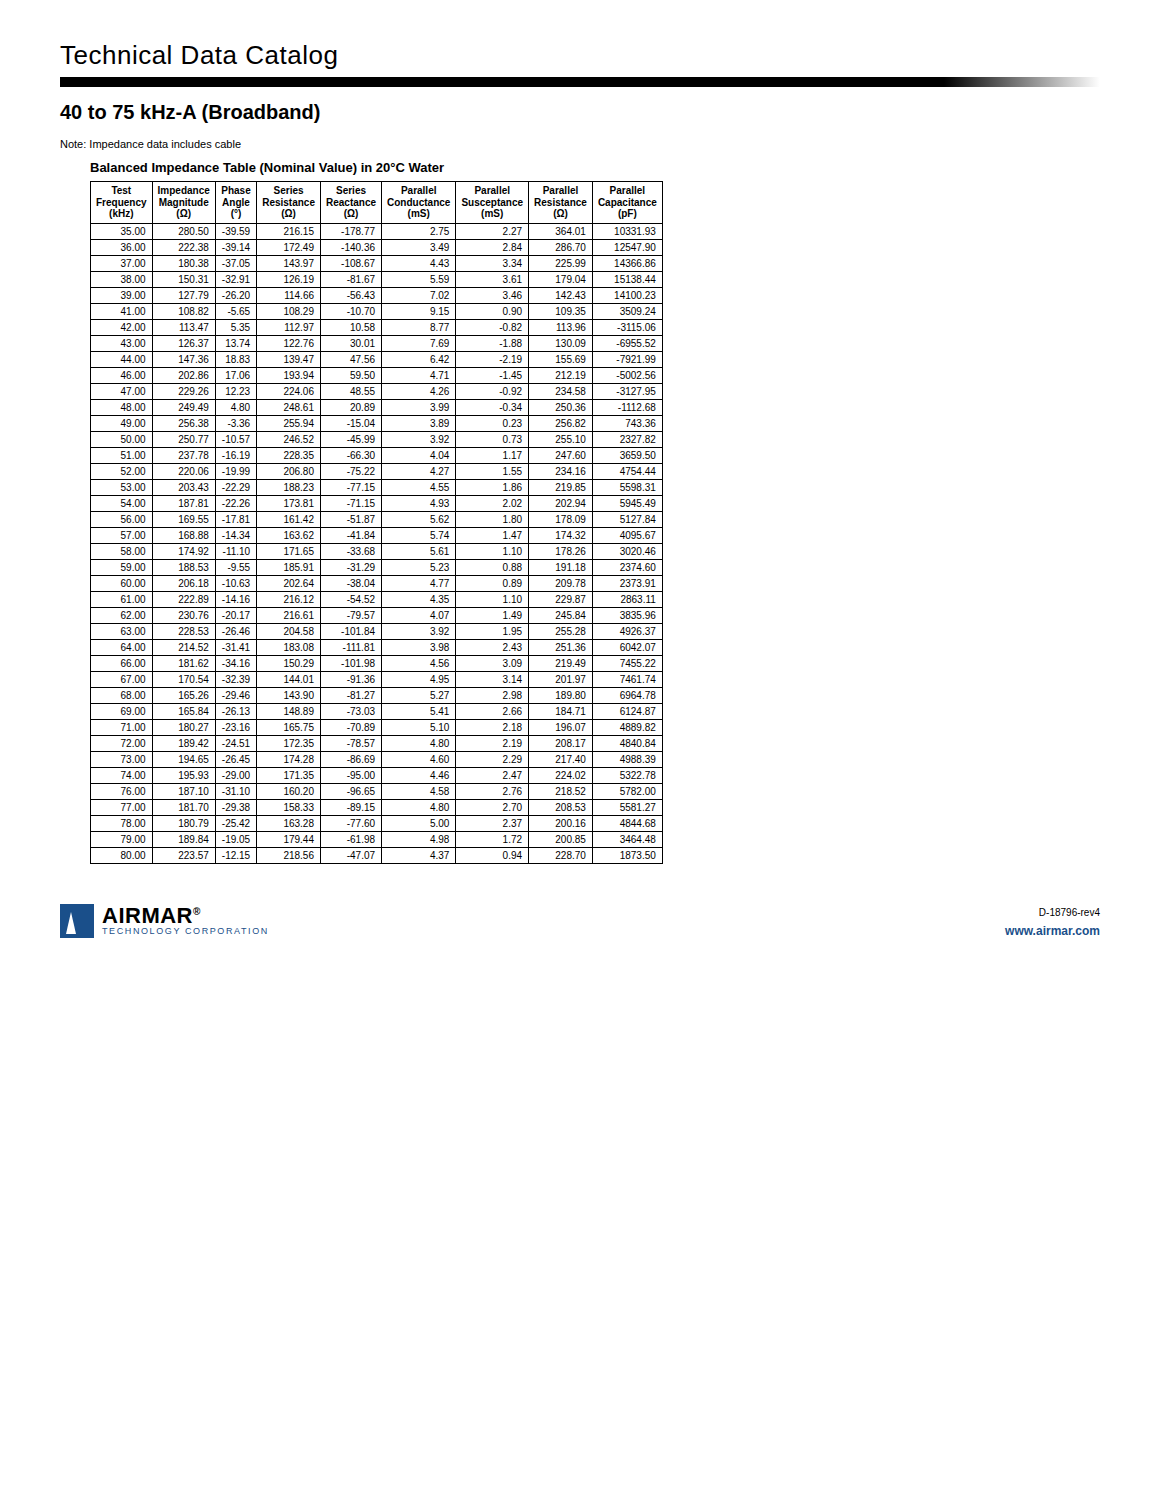Technical Data Catalog
40 to 75 kHz-A (Broadband)
Note: Impedance data includes cable
Balanced Impedance Table (Nominal Value) in 20°C Water
| Test Frequency (kHz) | Impedance Magnitude (Ω) | Phase Angle (°) | Series Resistance (Ω) | Series Reactance (Ω) | Parallel Conductance (mS) | Parallel Susceptance (mS) | Parallel Resistance (Ω) | Parallel Capacitance (pF) |
| --- | --- | --- | --- | --- | --- | --- | --- | --- |
| 35.00 | 280.50 | -39.59 | 216.15 | -178.77 | 2.75 | 2.27 | 364.01 | 10331.93 |
| 36.00 | 222.38 | -39.14 | 172.49 | -140.36 | 3.49 | 2.84 | 286.70 | 12547.90 |
| 37.00 | 180.38 | -37.05 | 143.97 | -108.67 | 4.43 | 3.34 | 225.99 | 14366.86 |
| 38.00 | 150.31 | -32.91 | 126.19 | -81.67 | 5.59 | 3.61 | 179.04 | 15138.44 |
| 39.00 | 127.79 | -26.20 | 114.66 | -56.43 | 7.02 | 3.46 | 142.43 | 14100.23 |
| 41.00 | 108.82 | -5.65 | 108.29 | -10.70 | 9.15 | 0.90 | 109.35 | 3509.24 |
| 42.00 | 113.47 | 5.35 | 112.97 | 10.58 | 8.77 | -0.82 | 113.96 | -3115.06 |
| 43.00 | 126.37 | 13.74 | 122.76 | 30.01 | 7.69 | -1.88 | 130.09 | -6955.52 |
| 44.00 | 147.36 | 18.83 | 139.47 | 47.56 | 6.42 | -2.19 | 155.69 | -7921.99 |
| 46.00 | 202.86 | 17.06 | 193.94 | 59.50 | 4.71 | -1.45 | 212.19 | -5002.56 |
| 47.00 | 229.26 | 12.23 | 224.06 | 48.55 | 4.26 | -0.92 | 234.58 | -3127.95 |
| 48.00 | 249.49 | 4.80 | 248.61 | 20.89 | 3.99 | -0.34 | 250.36 | -1112.68 |
| 49.00 | 256.38 | -3.36 | 255.94 | -15.04 | 3.89 | 0.23 | 256.82 | 743.36 |
| 50.00 | 250.77 | -10.57 | 246.52 | -45.99 | 3.92 | 0.73 | 255.10 | 2327.82 |
| 51.00 | 237.78 | -16.19 | 228.35 | -66.30 | 4.04 | 1.17 | 247.60 | 3659.50 |
| 52.00 | 220.06 | -19.99 | 206.80 | -75.22 | 4.27 | 1.55 | 234.16 | 4754.44 |
| 53.00 | 203.43 | -22.29 | 188.23 | -77.15 | 4.55 | 1.86 | 219.85 | 5598.31 |
| 54.00 | 187.81 | -22.26 | 173.81 | -71.15 | 4.93 | 2.02 | 202.94 | 5945.49 |
| 56.00 | 169.55 | -17.81 | 161.42 | -51.87 | 5.62 | 1.80 | 178.09 | 5127.84 |
| 57.00 | 168.88 | -14.34 | 163.62 | -41.84 | 5.74 | 1.47 | 174.32 | 4095.67 |
| 58.00 | 174.92 | -11.10 | 171.65 | -33.68 | 5.61 | 1.10 | 178.26 | 3020.46 |
| 59.00 | 188.53 | -9.55 | 185.91 | -31.29 | 5.23 | 0.88 | 191.18 | 2374.60 |
| 60.00 | 206.18 | -10.63 | 202.64 | -38.04 | 4.77 | 0.89 | 209.78 | 2373.91 |
| 61.00 | 222.89 | -14.16 | 216.12 | -54.52 | 4.35 | 1.10 | 229.87 | 2863.11 |
| 62.00 | 230.76 | -20.17 | 216.61 | -79.57 | 4.07 | 1.49 | 245.84 | 3835.96 |
| 63.00 | 228.53 | -26.46 | 204.58 | -101.84 | 3.92 | 1.95 | 255.28 | 4926.37 |
| 64.00 | 214.52 | -31.41 | 183.08 | -111.81 | 3.98 | 2.43 | 251.36 | 6042.07 |
| 66.00 | 181.62 | -34.16 | 150.29 | -101.98 | 4.56 | 3.09 | 219.49 | 7455.22 |
| 67.00 | 170.54 | -32.39 | 144.01 | -91.36 | 4.95 | 3.14 | 201.97 | 7461.74 |
| 68.00 | 165.26 | -29.46 | 143.90 | -81.27 | 5.27 | 2.98 | 189.80 | 6964.78 |
| 69.00 | 165.84 | -26.13 | 148.89 | -73.03 | 5.41 | 2.66 | 184.71 | 6124.87 |
| 71.00 | 180.27 | -23.16 | 165.75 | -70.89 | 5.10 | 2.18 | 196.07 | 4889.82 |
| 72.00 | 189.42 | -24.51 | 172.35 | -78.57 | 4.80 | 2.19 | 208.17 | 4840.84 |
| 73.00 | 194.65 | -26.45 | 174.28 | -86.69 | 4.60 | 2.29 | 217.40 | 4988.39 |
| 74.00 | 195.93 | -29.00 | 171.35 | -95.00 | 4.46 | 2.47 | 224.02 | 5322.78 |
| 76.00 | 187.10 | -31.10 | 160.20 | -96.65 | 4.58 | 2.76 | 218.52 | 5782.00 |
| 77.00 | 181.70 | -29.38 | 158.33 | -89.15 | 4.80 | 2.70 | 208.53 | 5581.27 |
| 78.00 | 180.79 | -25.42 | 163.28 | -77.60 | 5.00 | 2.37 | 200.16 | 4844.68 |
| 79.00 | 189.84 | -19.05 | 179.44 | -61.98 | 4.98 | 1.72 | 200.85 | 3464.48 |
| 80.00 | 223.57 | -12.15 | 218.56 | -47.07 | 4.37 | 0.94 | 228.70 | 1873.50 |
AIRMAR®
TECHNOLOGY CORPORATION
D-18796-rev4
www.airmar.com